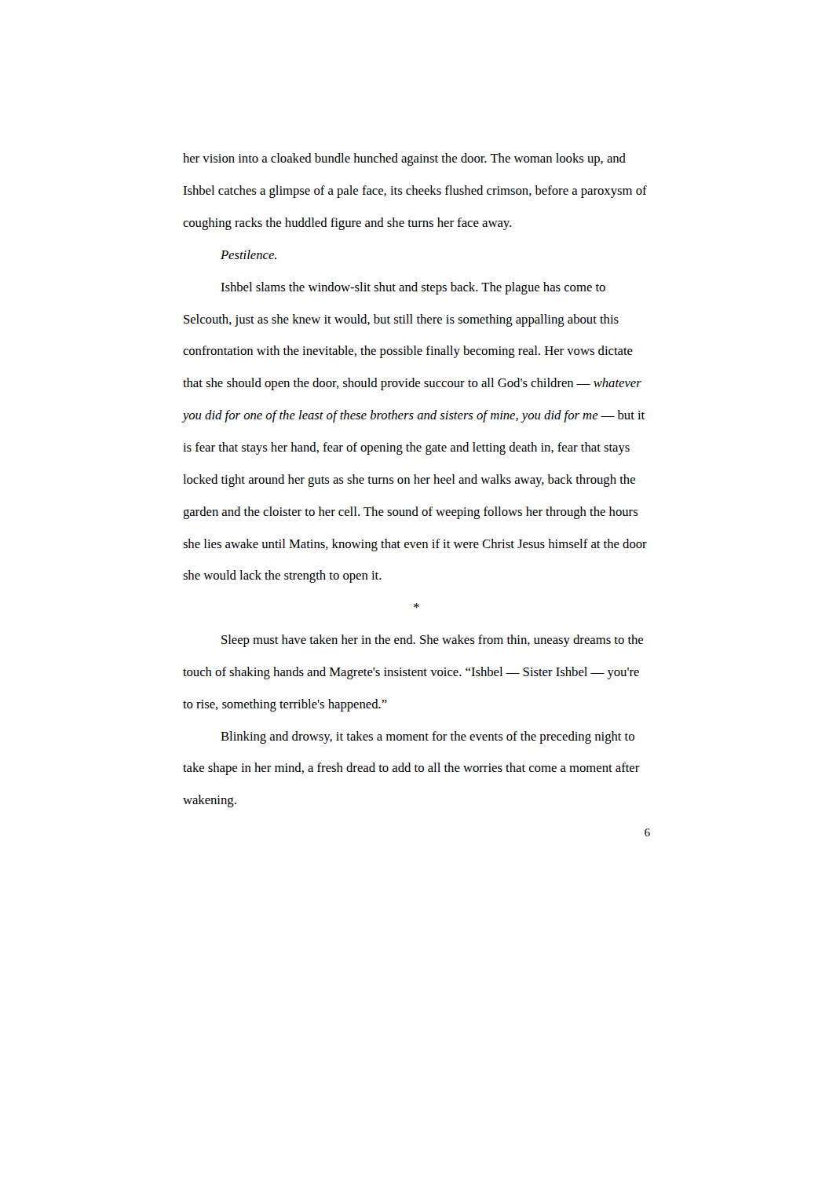her vision into a cloaked bundle hunched against the door. The woman looks up, and Ishbel catches a glimpse of a pale face, its cheeks flushed crimson, before a paroxysm of coughing racks the huddled figure and she turns her face away.
Pestilence.
Ishbel slams the window-slit shut and steps back. The plague has come to Selcouth, just as she knew it would, but still there is something appalling about this confrontation with the inevitable, the possible finally becoming real. Her vows dictate that she should open the door, should provide succour to all God's children — whatever you did for one of the least of these brothers and sisters of mine, you did for me — but it is fear that stays her hand, fear of opening the gate and letting death in, fear that stays locked tight around her guts as she turns on her heel and walks away, back through the garden and the cloister to her cell. The sound of weeping follows her through the hours she lies awake until Matins, knowing that even if it were Christ Jesus himself at the door she would lack the strength to open it.
*
Sleep must have taken her in the end. She wakes from thin, uneasy dreams to the touch of shaking hands and Magrete's insistent voice. “Ishbel — Sister Ishbel — you're to rise, something terrible's happened.”
Blinking and drowsy, it takes a moment for the events of the preceding night to take shape in her mind, a fresh dread to add to all the worries that come a moment after wakening.
6